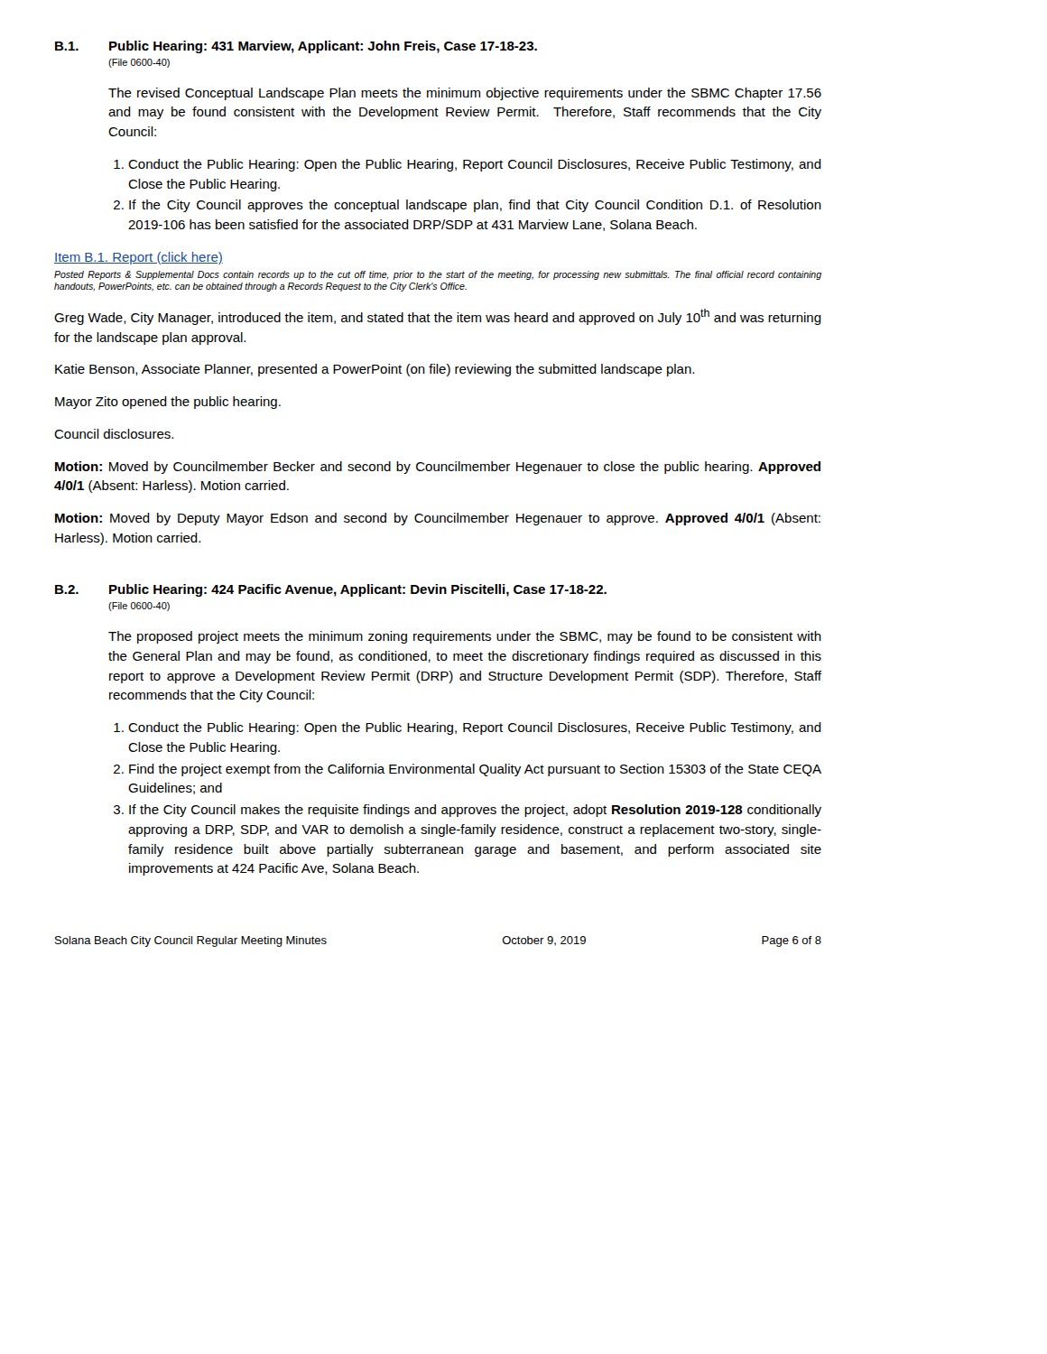B.1. Public Hearing: 431 Marview, Applicant: John Freis, Case 17-18-23.
(File 0600-40)
The revised Conceptual Landscape Plan meets the minimum objective requirements under the SBMC Chapter 17.56 and may be found consistent with the Development Review Permit. Therefore, Staff recommends that the City Council:
Conduct the Public Hearing: Open the Public Hearing, Report Council Disclosures, Receive Public Testimony, and Close the Public Hearing.
If the City Council approves the conceptual landscape plan, find that City Council Condition D.1. of Resolution 2019-106 has been satisfied for the associated DRP/SDP at 431 Marview Lane, Solana Beach.
Item B.1. Report (click here)
Posted Reports & Supplemental Docs contain records up to the cut off time, prior to the start of the meeting, for processing new submittals. The final official record containing handouts, PowerPoints, etc. can be obtained through a Records Request to the City Clerk's Office.
Greg Wade, City Manager, introduced the item, and stated that the item was heard and approved on July 10th and was returning for the landscape plan approval.
Katie Benson, Associate Planner, presented a PowerPoint (on file) reviewing the submitted landscape plan.
Mayor Zito opened the public hearing.
Council disclosures.
Motion: Moved by Councilmember Becker and second by Councilmember Hegenauer to close the public hearing. Approved 4/0/1 (Absent: Harless). Motion carried.
Motion: Moved by Deputy Mayor Edson and second by Councilmember Hegenauer to approve. Approved 4/0/1 (Absent: Harless). Motion carried.
B.2. Public Hearing: 424 Pacific Avenue, Applicant: Devin Piscitelli, Case 17-18-22.
(File 0600-40)
The proposed project meets the minimum zoning requirements under the SBMC, may be found to be consistent with the General Plan and may be found, as conditioned, to meet the discretionary findings required as discussed in this report to approve a Development Review Permit (DRP) and Structure Development Permit (SDP). Therefore, Staff recommends that the City Council:
Conduct the Public Hearing: Open the Public Hearing, Report Council Disclosures, Receive Public Testimony, and Close the Public Hearing.
Find the project exempt from the California Environmental Quality Act pursuant to Section 15303 of the State CEQA Guidelines; and
If the City Council makes the requisite findings and approves the project, adopt Resolution 2019-128 conditionally approving a DRP, SDP, and VAR to demolish a single-family residence, construct a replacement two-story, single-family residence built above partially subterranean garage and basement, and perform associated site improvements at 424 Pacific Ave, Solana Beach.
Solana Beach City Council Regular Meeting Minutes October 9, 2019 Page 6 of 8